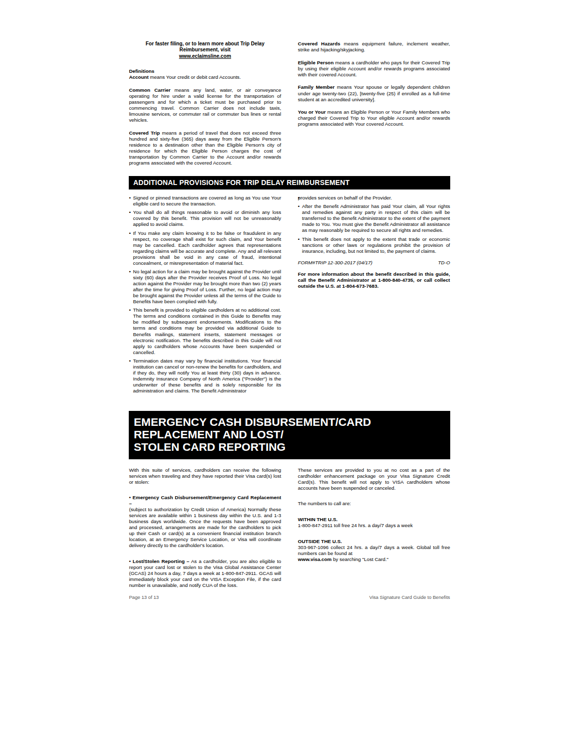For faster filing, or to learn more about Trip Delay Reimbursement, visit
www.eclaimsline.com
Definitions
Account means Your credit or debit card Accounts.
Common Carrier means any land, water, or air conveyance operating for hire under a valid license for the transportation of passengers and for which a ticket must be purchased prior to commencing travel. Common Carrier does not include taxis, limousine services, or commuter rail or commuter bus lines or rental vehicles.
Covered Trip means a period of travel that does not exceed three hundred and sixty-five (365) days away from the Eligible Person's residence to a destination other than the Eligible Person's city of residence for which the Eligible Person charges the cost of transportation by Common Carrier to the Account and/or rewards programs associated with the covered Account.
Covered Hazards means equipment failure, inclement weather, strike and hijacking/skyjacking.
Eligible Person means a cardholder who pays for their Covered Trip by using their eligible Account and/or rewards programs associated with their covered Account.
Family Member means Your spouse or legally dependent children under age twenty-two (22), [twenty-five (25) if enrolled as a full-time student at an accredited university].
You or Your means an Eligible Person or Your Family Members who charged their Covered Trip to Your eligible Account and/or rewards programs associated with Your covered Account.
ADDITIONAL PROVISIONS FOR TRIP DELAY REIMBURSEMENT
Signed or pinned transactions are covered as long as You use Your eligible card to secure the transaction.
You shall do all things reasonable to avoid or diminish any loss covered by this benefit. This provision will not be unreasonably applied to avoid claims.
If You make any claim knowing it to be false or fraudulent in any respect, no coverage shall exist for such claim, and Your benefit may be cancelled. Each cardholder agrees that representations regarding claims will be accurate and complete. Any and all relevant provisions shall be void in any case of fraud, intentional concealment, or misrepresentation of material fact.
No legal action for a claim may be brought against the Provider until sixty (60) days after the Provider receives Proof of Loss. No legal action against the Provider may be brought more than two (2) years after the time for giving Proof of Loss. Further, no legal action may be brought against the Provider unless all the terms of the Guide to Benefits have been complied with fully.
This benefit is provided to eligible cardholders at no additional cost. The terms and conditions contained in this Guide to Benefits may be modified by subsequent endorsements. Modifications to the terms and conditions may be provided via additional Guide to Benefits mailings, statement inserts, statement messages or electronic notification. The benefits described in this Guide will not apply to cardholders whose Accounts have been suspended or cancelled.
Termination dates may vary by financial institutions. Your financial institution can cancel or non-renew the benefits for cardholders, and if they do, they will notify You at least thirty (30) days in advance. Indemnity Insurance Company of North America ("Provider") is the underwriter of these benefits and is solely responsible for its administration and claims. The Benefit Administrator
provides services on behalf of the Provider.
After the Benefit Administrator has paid Your claim, all Your rights and remedies against any party in respect of this claim will be transferred to the Benefit Administrator to the extent of the payment made to You. You must give the Benefit Administrator all assistance as may reasonably be required to secure all rights and remedies.
This benefit does not apply to the extent that trade or economic sanctions or other laws or regulations prohibit the provision of insurance, including, but not limited to, the payment of claims.
FORM#TRIP 12-300-2017 (04/17) TD-O
For more information about the benefit described in this guide, call the Benefit Administrator at 1-800-840-4735, or call collect outside the U.S. at 1-804-673-7683.
EMERGENCY CASH DISBURSEMENT/CARD REPLACEMENT AND LOST/
STOLEN CARD REPORTING
With this suite of services, cardholders can receive the following services when traveling and they have reported their Visa card(s) lost or stolen:
• Emergency Cash Disbursement/Emergency Card Replacement –
(subject to authorization by Credit Union of America) Normally these services are available within 1 business day within the U.S. and 1-3 business days worldwide. Once the requests have been approved and processed, arrangements are made for the cardholders to pick up their Cash or card(s) at a convenient financial institution branch location, at an Emergency Service Location, or Visa will coordinate delivery directly to the cardholder's location.
• Lost/Stolen Reporting – As a cardholder, you are also eligible to report your card lost or stolen to the Visa Global Assistance Center (GCAS) 24 hours a day, 7 days a week at 1-800-847-2911. GCAS will immediately block your card on the VISA Exception File, if the card number is unavailable, and notify CUA of the loss.
These services are provided to you at no cost as a part of the cardholder enhancement package on your Visa Signature Credit Card(s). This benefit will not apply to VISA cardholders whose accounts have been suspended or canceled.
The numbers to call are:
WITHIN THE U.S.
1-800-847-2911 toll free 24 hrs. a day/7 days a week
OUTSIDE THE U.S.
303-967-1096 collect 24 hrs. a day/7 days a week. Global toll free numbers can be found at
www.visa.com by searching "Lost Card."
Page 13 of 13 Visa Signature Card Guide to Benefits